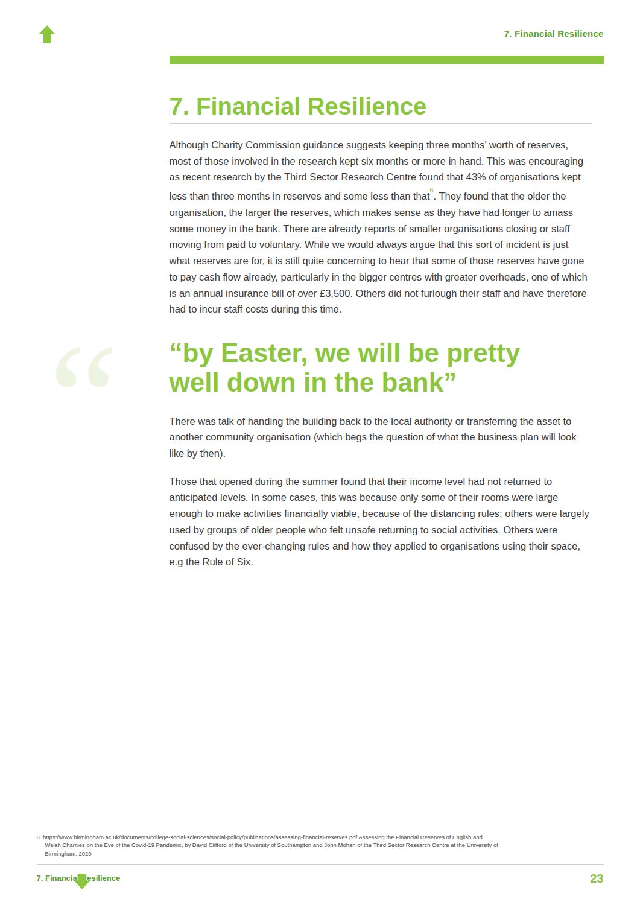7. Financial Resilience
7. Financial Resilience
Although Charity Commission guidance suggests keeping three months’ worth of reserves, most of those involved in the research kept six months or more in hand. This was encouraging as recent research by the Third Sector Research Centre found that 43% of organisations kept less than three months in reserves and some less than that6. They found that the older the organisation, the larger the reserves, which makes sense as they have had longer to amass some money in the bank. There are already reports of smaller organisations closing or staff moving from paid to voluntary. While we would always argue that this sort of incident is just what reserves are for, it is still quite concerning to hear that some of those reserves have gone to pay cash flow already, particularly in the bigger centres with greater overheads, one of which is an annual insurance bill of over £3,500. Others did not furlough their staff and have therefore had to incur staff costs during this time.
“
“by Easter, we will be pretty well down in the bank”
There was talk of handing the building back to the local authority or transferring the asset to another community organisation (which begs the question of what the business plan will look like by then).
Those that opened during the summer found that their income level had not returned to anticipated levels. In some cases, this was because only some of their rooms were large enough to make activities financially viable, because of the distancing rules; others were largely used by groups of older people who felt unsafe returning to social activities. Others were confused by the ever-changing rules and how they applied to organisations using their space, e.g the Rule of Six.
6. https://www.birmingham.ac.uk/documents/college-social-sciences/social-policy/publications/assessing-financial-reserves.pdf Assessing the Financial Reserves of English and Welsh Charities on the Eve of the Covid-19 Pandemic, by David Clifford of the University of Southampton and John Mohan of the Third Sector Research Centre at the University of Birmingham. 2020
7. Financial Resilience
23